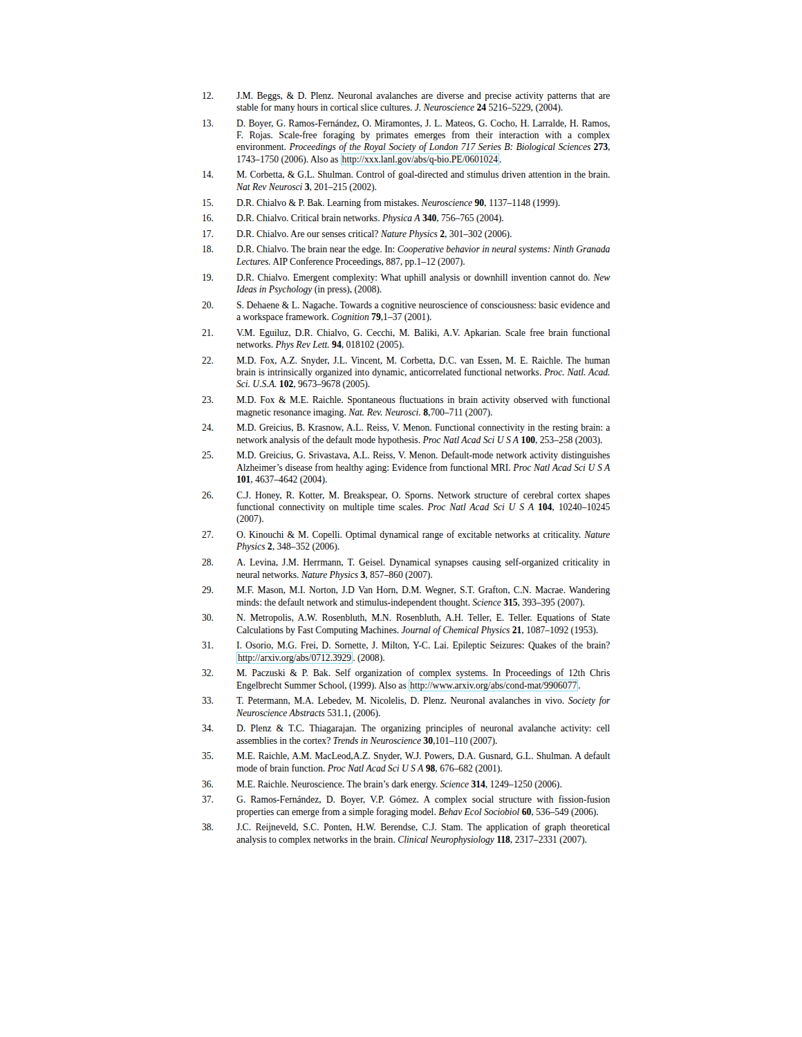12. J.M. Beggs, & D. Plenz. Neuronal avalanches are diverse and precise activity patterns that are stable for many hours in cortical slice cultures. J. Neuroscience 24 5216–5229, (2004).
13. D. Boyer, G. Ramos-Fernández, O. Miramontes, J. L. Mateos, G. Cocho, H. Larralde, H. Ramos, F. Rojas. Scale-free foraging by primates emerges from their interaction with a complex environment. Proceedings of the Royal Society of London 717 Series B: Biological Sciences 273, 1743–1750 (2006). Also as http://xxx.lanl.gov/abs/q-bio.PE/0601024.
14. M. Corbetta, & G.L. Shulman. Control of goal-directed and stimulus driven attention in the brain. Nat Rev Neurosci 3, 201–215 (2002).
15. D.R. Chialvo & P. Bak. Learning from mistakes. Neuroscience 90, 1137–1148 (1999).
16. D.R. Chialvo. Critical brain networks. Physica A 340, 756–765 (2004).
17. D.R. Chialvo. Are our senses critical? Nature Physics 2, 301–302 (2006).
18. D.R. Chialvo. The brain near the edge. In: Cooperative behavior in neural systems: Ninth Granada Lectures. AIP Conference Proceedings, 887, pp.1–12 (2007).
19. D.R. Chialvo. Emergent complexity: What uphill analysis or downhill invention cannot do. New Ideas in Psychology (in press), (2008).
20. S. Dehaene & L. Nagache. Towards a cognitive neuroscience of consciousness: basic evidence and a workspace framework. Cognition 79,1–37 (2001).
21. V.M. Eguiluz, D.R. Chialvo, G. Cecchi, M. Baliki, A.V. Apkarian. Scale free brain functional networks. Phys Rev Lett. 94, 018102 (2005).
22. M.D. Fox, A.Z. Snyder, J.L. Vincent, M. Corbetta, D.C. van Essen, M. E. Raichle. The human brain is intrinsically organized into dynamic, anticorrelated functional networks. Proc. Natl. Acad. Sci. U.S.A. 102, 9673–9678 (2005).
23. M.D. Fox & M.E. Raichle. Spontaneous fluctuations in brain activity observed with functional magnetic resonance imaging. Nat. Rev. Neurosci. 8,700–711 (2007).
24. M.D. Greicius, B. Krasnow, A.L. Reiss, V. Menon. Functional connectivity in the resting brain: a network analysis of the default mode hypothesis. Proc Natl Acad Sci U S A 100, 253–258 (2003).
25. M.D. Greicius, G. Srivastava, A.L. Reiss, V. Menon. Default-mode network activity distinguishes Alzheimer’s disease from healthy aging: Evidence from functional MRI. Proc Natl Acad Sci U S A 101, 4637–4642 (2004).
26. C.J. Honey, R. Kotter, M. Breakspear, O. Sporns. Network structure of cerebral cortex shapes functional connectivity on multiple time scales. Proc Natl Acad Sci U S A 104, 10240–10245 (2007).
27. O. Kinouchi & M. Copelli. Optimal dynamical range of excitable networks at criticality. Nature Physics 2, 348–352 (2006).
28. A. Levina, J.M. Herrmann, T. Geisel. Dynamical synapses causing self-organized criticality in neural networks. Nature Physics 3, 857–860 (2007).
29. M.F. Mason, M.I. Norton, J.D Van Horn, D.M. Wegner, S.T. Grafton, C.N. Macrae. Wandering minds: the default network and stimulus-independent thought. Science 315, 393–395 (2007).
30. N. Metropolis, A.W. Rosenbluth, M.N. Rosenbluth, A.H. Teller, E. Teller. Equations of State Calculations by Fast Computing Machines. Journal of Chemical Physics 21, 1087–1092 (1953).
31. I. Osorio, M.G. Frei, D. Sornette, J. Milton, Y-C. Lai. Epileptic Seizures: Quakes of the brain? http://arxiv.org/abs/0712.3929. (2008).
32. M. Paczuski & P. Bak. Self organization of complex systems. In Proceedings of 12th Chris Engelbrecht Summer School, (1999). Also as http://www.arxiv.org/abs/cond-mat/9906077.
33. T. Petermann, M.A. Lebedev, M. Nicolelis, D. Plenz. Neuronal avalanches in vivo. Society for Neuroscience Abstracts 531.1, (2006).
34. D. Plenz & T.C. Thiagarajan. The organizing principles of neuronal avalanche activity: cell assemblies in the cortex? Trends in Neuroscience 30,101–110 (2007).
35. M.E. Raichle, A.M. MacLeod,A.Z. Snyder, W.J. Powers, D.A. Gusnard, G.L. Shulman. A default mode of brain function. Proc Natl Acad Sci U S A 98, 676–682 (2001).
36. M.E. Raichle. Neuroscience. The brain’s dark energy. Science 314, 1249–1250 (2006).
37. G. Ramos-Fernández, D. Boyer, V.P. Gómez. A complex social structure with fission-fusion properties can emerge from a simple foraging model. Behav Ecol Sociobiol 60, 536–549 (2006).
38. J.C. Reijneveld, S.C. Ponten, H.W. Berendse, C.J. Stam. The application of graph theoretical analysis to complex networks in the brain. Clinical Neurophysiology 118, 2317–2331 (2007).